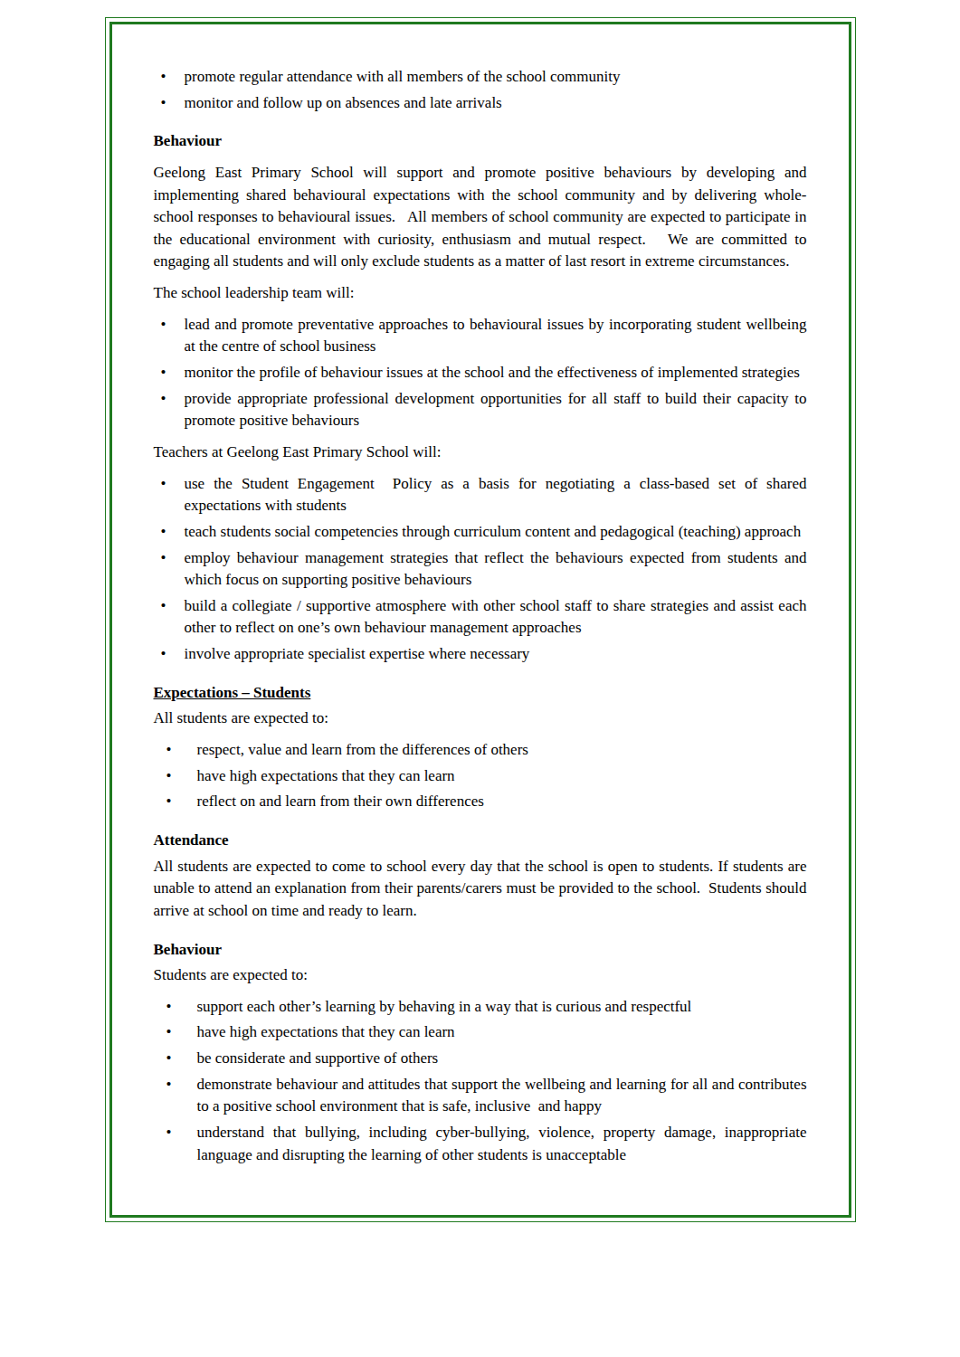promote regular attendance with all members of the school community
monitor and follow up on absences and late arrivals
Behaviour
Geelong East Primary School will support and promote positive behaviours by developing and implementing shared behavioural expectations with the school community and by delivering whole-school responses to behavioural issues. All members of school community are expected to participate in the educational environment with curiosity, enthusiasm and mutual respect. We are committed to engaging all students and will only exclude students as a matter of last resort in extreme circumstances.
The school leadership team will:
lead and promote preventative approaches to behavioural issues by incorporating student wellbeing at the centre of school business
monitor the profile of behaviour issues at the school and the effectiveness of implemented strategies
provide appropriate professional development opportunities for all staff to build their capacity to promote positive behaviours
Teachers at Geelong East Primary School will:
use the Student Engagement Policy as a basis for negotiating a class-based set of shared expectations with students
teach students social competencies through curriculum content and pedagogical (teaching) approach
employ behaviour management strategies that reflect the behaviours expected from students and which focus on supporting positive behaviours
build a collegiate / supportive atmosphere with other school staff to share strategies and assist each other to reflect on one’s own behaviour management approaches
involve appropriate specialist expertise where necessary
Expectations – Students
All students are expected to:
respect, value and learn from the differences of others
have high expectations that they can learn
reflect on and learn from their own differences
Attendance
All students are expected to come to school every day that the school is open to students. If students are unable to attend an explanation from their parents/carers must be provided to the school. Students should arrive at school on time and ready to learn.
Behaviour
Students are expected to:
support each other’s learning by behaving in a way that is curious and respectful
have high expectations that they can learn
be considerate and supportive of others
demonstrate behaviour and attitudes that support the wellbeing and learning for all and contributes to a positive school environment that is safe, inclusive and happy
understand that bullying, including cyber-bullying, violence, property damage, inappropriate language and disrupting the learning of other students is unacceptable